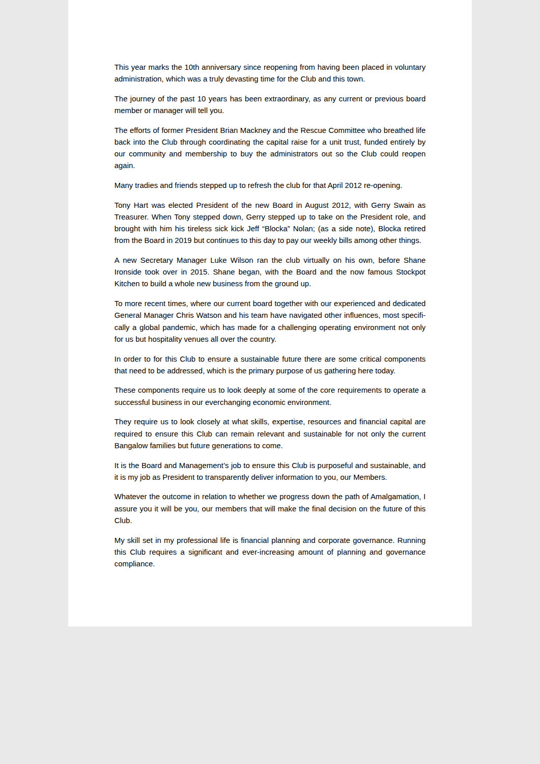This year marks the 10th anniversary since reopening from having been placed in voluntary administration, which was a truly devasting time for the Club and this town.
The journey of the past 10 years has been extraordinary, as any current or previous board member or manager will tell you.
The efforts of former President Brian Mackney and the Rescue Committee who breathed life back into the Club through coordinating the capital raise for a unit trust, funded entirely by our community and membership to buy the administrators out so the Club could reopen again.
Many tradies and friends stepped up to refresh the club for that April 2012 re-opening.
Tony Hart was elected President of the new Board in August 2012, with Gerry Swain as Treasurer. When Tony stepped down, Gerry stepped up to take on the President role, and brought with him his tireless sick kick Jeff “Blocka” Nolan; (as a side note), Blocka retired from the Board in 2019 but continues to this day to pay our weekly bills among other things.
A new Secretary Manager Luke Wilson ran the club virtually on his own, before Shane Ironside took over in 2015. Shane began, with the Board and the now famous Stockpot Kitchen to build a whole new business from the ground up.
To more recent times, where our current board together with our experienced and dedicated General Manager Chris Watson and his team have navigated other influences, most specifically a global pandemic, which has made for a challenging operating environment not only for us but hospitality venues all over the country.
In order to for this Club to ensure a sustainable future there are some critical components that need to be addressed, which is the primary purpose of us gathering here today.
These components require us to look deeply at some of the core requirements to operate a successful business in our everchanging economic environment.
They require us to look closely at what skills, expertise, resources and financial capital are required to ensure this Club can remain relevant and sustainable for not only the current Bangalow families but future generations to come.
It is the Board and Management’s job to ensure this Club is purposeful and sustainable, and it is my job as President to transparently deliver information to you, our Members.
Whatever the outcome in relation to whether we progress down the path of Amalgamation, I assure you it will be you, our members that will make the final decision on the future of this Club.
My skill set in my professional life is financial planning and corporate governance. Running this Club requires a significant and ever-increasing amount of planning and governance compliance.